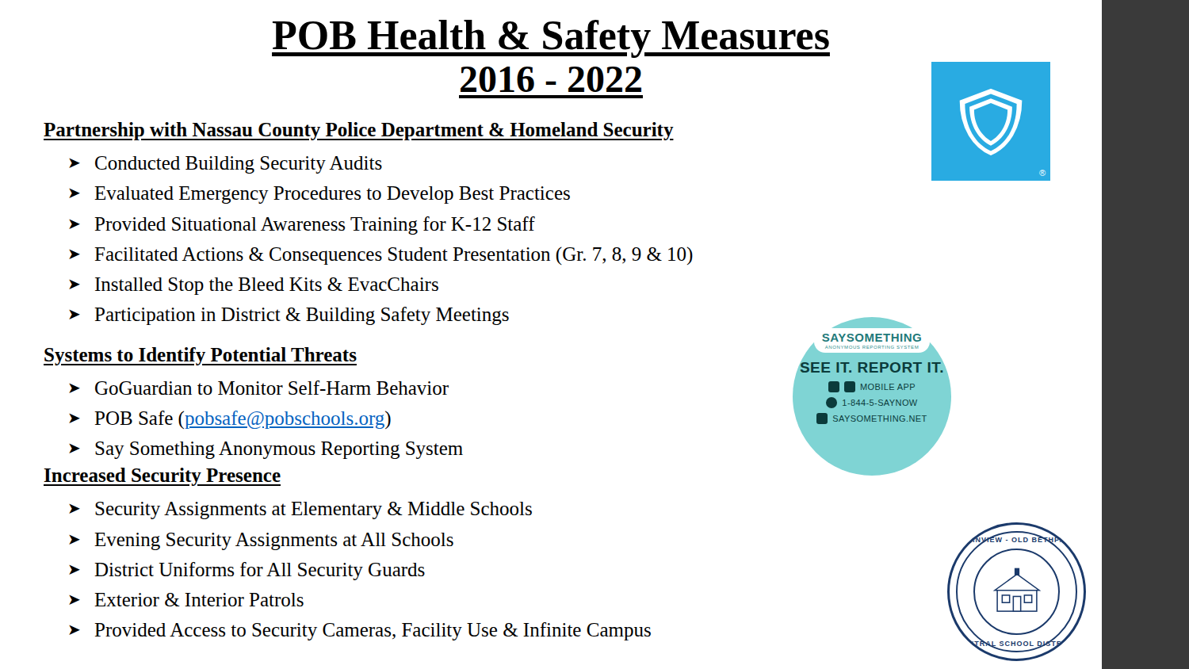POB Health & Safety Measures
2016 - 2022
Partnership with Nassau County Police Department & Homeland Security
Conducted Building Security Audits
Evaluated Emergency Procedures to Develop Best Practices
Provided Situational Awareness Training for K-12 Staff
Facilitated Actions & Consequences Student Presentation (Gr. 7, 8, 9 & 10)
Installed Stop the Bleed Kits & EvacChairs
Participation in District & Building Safety Meetings
Systems to Identify Potential Threats
GoGuardian to Monitor Self-Harm Behavior
POB Safe (pobsafe@pobschools.org)
Say Something Anonymous Reporting System
Increased Security Presence
Security Assignments at Elementary & Middle Schools
Evening Security Assignments at All Schools
District Uniforms for All Security Guards
Exterior & Interior Patrols
Provided Access to Security Cameras, Facility Use & Infinite Campus
®
SAYSOMETHINGANONYMOUS REPORTING SYSTEM
SEE IT. REPORT IT.
MOBILE APP
1-844-5-SAYNOW
SAYSOMETHING.NET
PLAINVIEW - OLD BETHPAGE
CENTRAL SCHOOL DISTRICT